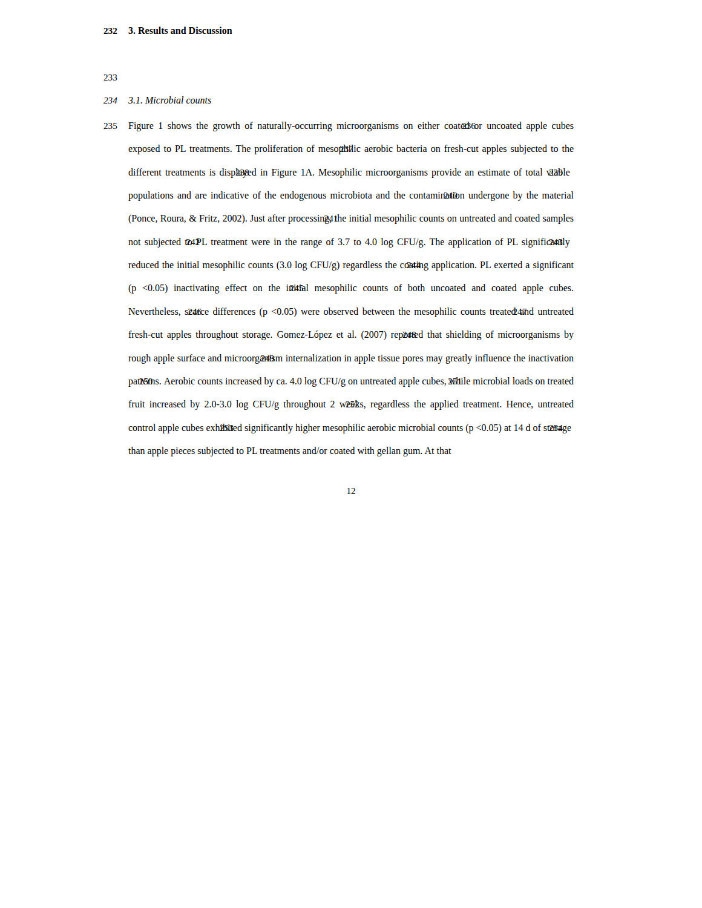2323. Results and Discussion
233
2343.1. Microbial counts
235 Figure 1 shows the growth of naturally-occurring microorganisms on either coated or 236uncoated apple cubes exposed to PL treatments. The proliferation of mesophilic 237aerobic bacteria on fresh-cut apples subjected to the different treatments is displayed 238in Figure 1A. Mesophilic microorganisms provide an estimate of total viable 239populations and are indicative of the endogenous microbiota and the contamination 240undergone by the material (Ponce, Roura, & Fritz, 2002). Just after processing, the 241initial mesophilic counts on untreated and coated samples not subjected to PL 242treatment were in the range of 3.7 to 4.0 log CFU/g. The application of PL significantly 243reduced the initial mesophilic counts (3.0 log CFU/g) regardless the coating 244application. PL exerted a significant (p <0.05) inactivating effect on the initial 245mesophilic counts of both uncoated and coated apple cubes. Nevertheless, scarce 246differences (p <0.05) were observed between the mesophilic counts treated and 247untreated fresh-cut apples throughout storage. Gomez-López et al. (2007) reported 248that shielding of microorganisms by rough apple surface and microorganism 249internalization in apple tissue pores may greatly influence the inactivation patterns. 250 Aerobic counts increased by ca. 4.0 log CFU/g on untreated apple cubes, while 251microbial loads on treated fruit increased by 2.0-3.0 log CFU/g throughout 2 weeks, 252regardless the applied treatment. Hence, untreated control apple cubes exhibited 253significantly higher mesophilic aerobic microbial counts (p <0.05) at 14 d of storage 254than apple pieces subjected to PL treatments and/or coated with gellan gum. At that
12